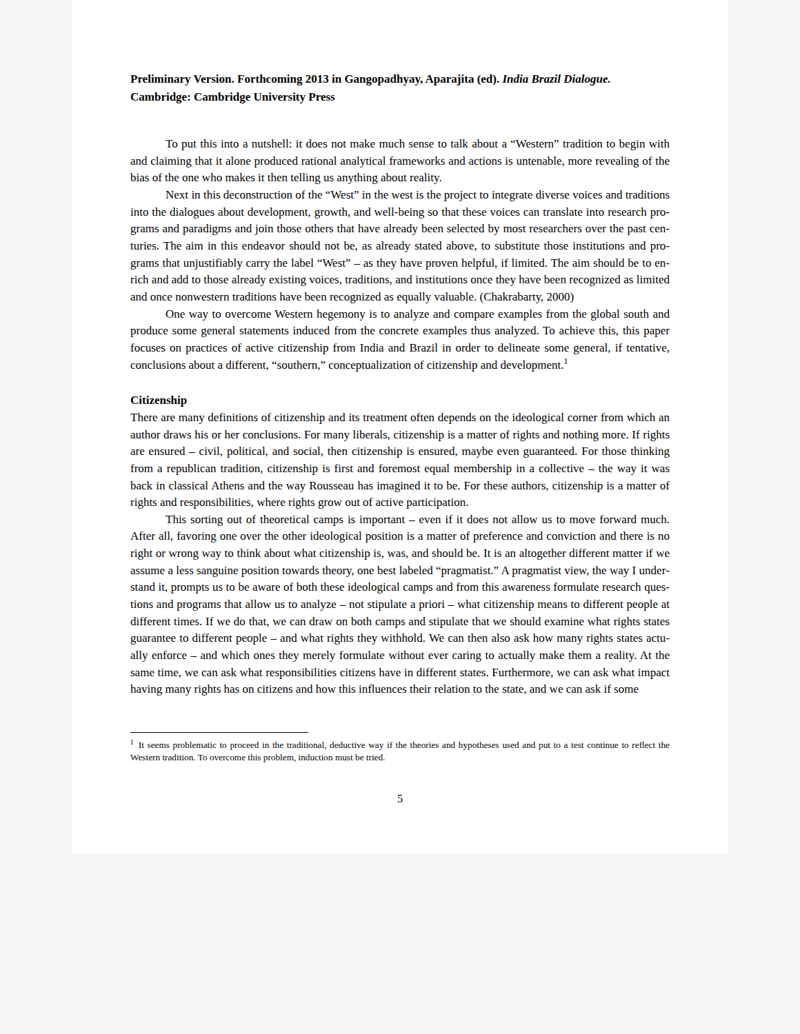Preliminary Version. Forthcoming 2013 in Gangopadhyay, Aparajita (ed). India Brazil Dialogue. Cambridge: Cambridge University Press
To put this into a nutshell: it does not make much sense to talk about a “Western” tradition to begin with and claiming that it alone produced rational analytical frameworks and actions is untenable, more revealing of the bias of the one who makes it then telling us anything about reality.
Next in this deconstruction of the “West” in the west is the project to integrate diverse voices and traditions into the dialogues about development, growth, and well-being so that these voices can translate into research programs and paradigms and join those others that have already been selected by most researchers over the past centuries. The aim in this endeavor should not be, as already stated above, to substitute those institutions and programs that unjustifiably carry the label “West” – as they have proven helpful, if limited. The aim should be to enrich and add to those already existing voices, traditions, and institutions once they have been recognized as limited and once nonwestern traditions have been recognized as equally valuable. (Chakrabarty, 2000)
One way to overcome Western hegemony is to analyze and compare examples from the global south and produce some general statements induced from the concrete examples thus analyzed. To achieve this, this paper focuses on practices of active citizenship from India and Brazil in order to delineate some general, if tentative, conclusions about a different, “southern,” conceptualization of citizenship and development.1
Citizenship
There are many definitions of citizenship and its treatment often depends on the ideological corner from which an author draws his or her conclusions. For many liberals, citizenship is a matter of rights and nothing more. If rights are ensured – civil, political, and social, then citizenship is ensured, maybe even guaranteed. For those thinking from a republican tradition, citizenship is first and foremost equal membership in a collective – the way it was back in classical Athens and the way Rousseau has imagined it to be. For these authors, citizenship is a matter of rights and responsibilities, where rights grow out of active participation.
This sorting out of theoretical camps is important – even if it does not allow us to move forward much. After all, favoring one over the other ideological position is a matter of preference and conviction and there is no right or wrong way to think about what citizenship is, was, and should be. It is an altogether different matter if we assume a less sanguine position towards theory, one best labeled “pragmatist.” A pragmatist view, the way I understand it, prompts us to be aware of both these ideological camps and from this awareness formulate research questions and programs that allow us to analyze – not stipulate a priori – what citizenship means to different people at different times. If we do that, we can draw on both camps and stipulate that we should examine what rights states guarantee to different people – and what rights they withhold. We can then also ask how many rights states actually enforce – and which ones they merely formulate without ever caring to actually make them a reality. At the same time, we can ask what responsibilities citizens have in different states. Furthermore, we can ask what impact having many rights has on citizens and how this influences their relation to the state, and we can ask if some
1 It seems problematic to proceed in the traditional, deductive way if the theories and hypotheses used and put to a test continue to reflect the Western tradition. To overcome this problem, induction must be tried.
5